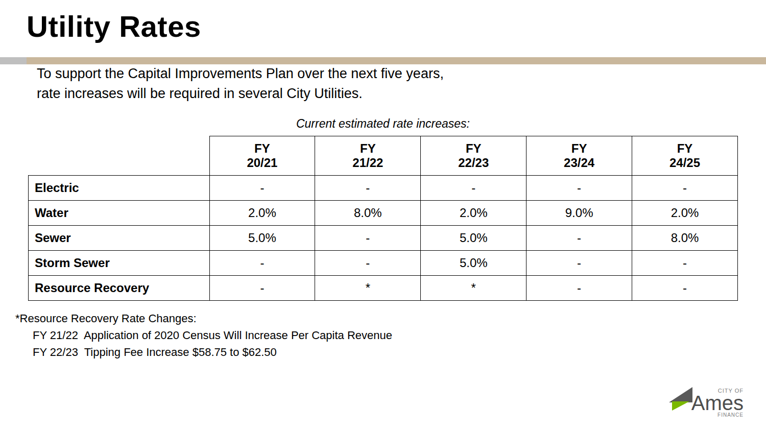Utility Rates
To support the Capital Improvements Plan over the next five years,
rate increases will be required in several City Utilities.
Current estimated rate increases:
| | FY 20/21 | FY 21/22 | FY 22/23 | FY 23/24 | FY 24/25 |
| --- | --- | --- | --- | --- | --- |
| Electric | - | - | - | - | - |
| Water | 2.0% | 8.0% | 2.0% | 9.0% | 2.0% |
| Sewer | 5.0% | - | 5.0% | - | 8.0% |
| Storm Sewer | - | - | 5.0% | - | - |
| Resource Recovery | - | * | * | - | - |
*Resource Recovery Rate Changes:
FY 21/22 Application of 2020 Census Will Increase Per Capita Revenue
FY 22/23 Tipping Fee Increase $58.75 to $62.50
CITY OF
Ames
FINANCE